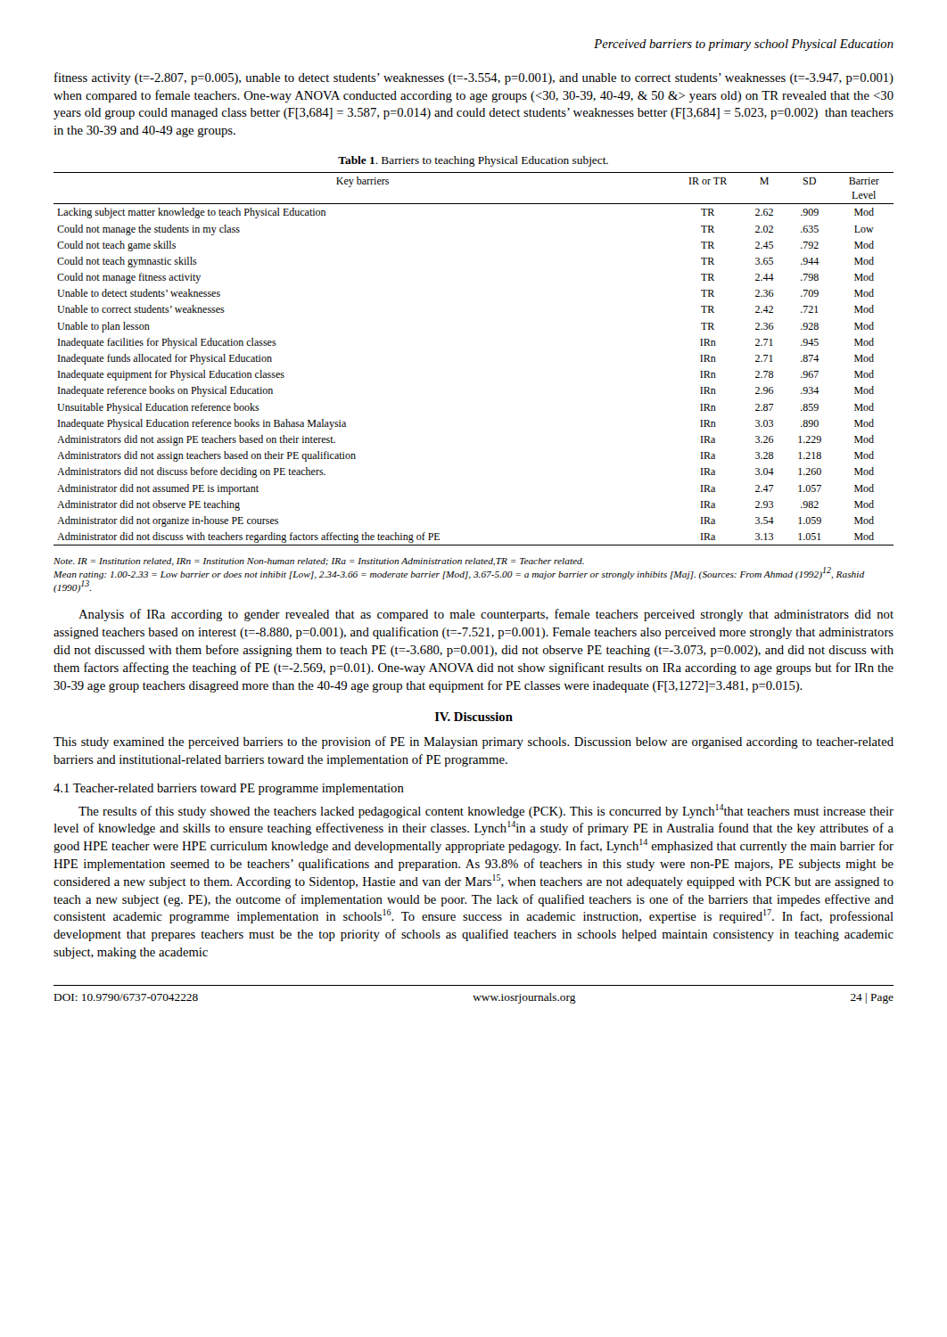Perceived barriers to primary school Physical Education
fitness activity (t=-2.807, p=0.005), unable to detect students’ weaknesses (t=-3.554, p=0.001), and unable to correct students’ weaknesses (t=-3.947, p=0.001) when compared to female teachers. One-way ANOVA conducted according to age groups (<30, 30-39, 40-49, & 50 &> years old) on TR revealed that the <30 years old group could managed class better (F[3,684] = 3.587, p=0.014) and could detect students’ weaknesses better (F[3,684] = 5.023, p=0.002) than teachers in the 30-39 and 40-49 age groups.
Table 1. Barriers to teaching Physical Education subject.
| Key barriers | IR or TR | M | SD | Barrier Level |
| --- | --- | --- | --- | --- |
| Lacking subject matter knowledge to teach Physical Education | TR | 2.62 | .909 | Mod |
| Could not manage the students in my class | TR | 2.02 | .635 | Low |
| Could not teach game skills | TR | 2.45 | .792 | Mod |
| Could not teach gymnastic skills | TR | 3.65 | .944 | Mod |
| Could not manage fitness activity | TR | 2.44 | .798 | Mod |
| Unable to detect students’ weaknesses | TR | 2.36 | .709 | Mod |
| Unable to correct students’ weaknesses | TR | 2.42 | .721 | Mod |
| Unable to plan lesson | TR | 2.36 | .928 | Mod |
| Inadequate facilities for Physical Education classes | IRn | 2.71 | .945 | Mod |
| Inadequate funds allocated for Physical Education | IRn | 2.71 | .874 | Mod |
| Inadequate equipment for Physical Education classes | IRn | 2.78 | .967 | Mod |
| Inadequate reference books on Physical Education | IRn | 2.96 | .934 | Mod |
| Unsuitable Physical Education reference books | IRn | 2.87 | .859 | Mod |
| Inadequate Physical Education reference books in Bahasa Malaysia | IRn | 3.03 | .890 | Mod |
| Administrators did not assign PE teachers based on their interest. | IRa | 3.26 | 1.229 | Mod |
| Administrators did not assign teachers based on their PE qualification | IRa | 3.28 | 1.218 | Mod |
| Administrators did not discuss before deciding on PE teachers. | IRa | 3.04 | 1.260 | Mod |
| Administrator did not assumed PE is important | IRa | 2.47 | 1.057 | Mod |
| Administrator did not observe PE teaching | IRa | 2.93 | .982 | Mod |
| Administrator did not organize in-house PE courses | IRa | 3.54 | 1.059 | Mod |
| Administrator did not discuss with teachers regarding factors affecting the teaching of PE | IRa | 3.13 | 1.051 | Mod |
Note. IR = Institution related, IRn = Institution Non-human related; IRa = Institution Administration related,TR = Teacher related.
Mean rating: 1.00-2.33 = Low barrier or does not inhibit [Low], 2.34-3.66 = moderate barrier [Mod], 3.67-5.00 = a major barrier or strongly inhibits [Maj]. (Sources: From Ahmad (1992)12, Rashid (1990)13.
Analysis of IRa according to gender revealed that as compared to male counterparts, female teachers perceived strongly that administrators did not assigned teachers based on interest (t=-8.880, p=0.001), and qualification (t=-7.521, p=0.001). Female teachers also perceived more strongly that administrators did not discussed with them before assigning them to teach PE (t=-3.680, p=0.001), did not observe PE teaching (t=-3.073, p=0.002), and did not discuss with them factors affecting the teaching of PE (t=-2.569, p=0.01). One-way ANOVA did not show significant results on IRa according to age groups but for IRn the 30-39 age group teachers disagreed more than the 40-49 age group that equipment for PE classes were inadequate (F[3,1272]=3.481, p=0.015).
IV. Discussion
This study examined the perceived barriers to the provision of PE in Malaysian primary schools. Discussion below are organised according to teacher-related barriers and institutional-related barriers toward the implementation of PE programme.
4.1 Teacher-related barriers toward PE programme implementation
The results of this study showed the teachers lacked pedagogical content knowledge (PCK). This is concurred by Lynch14that teachers must increase their level of knowledge and skills to ensure teaching effectiveness in their classes. Lynch14in a study of primary PE in Australia found that the key attributes of a good HPE teacher were HPE curriculum knowledge and developmentally appropriate pedagogy. In fact, Lynch14 emphasized that currently the main barrier for HPE implementation seemed to be teachers’ qualifications and preparation. As 93.8% of teachers in this study were non-PE majors, PE subjects might be considered a new subject to them. According to Sidentop, Hastie and van der Mars15, when teachers are not adequately equipped with PCK but are assigned to teach a new subject (eg. PE), the outcome of implementation would be poor. The lack of qualified teachers is one of the barriers that impedes effective and consistent academic programme implementation in schools16. To ensure success in academic instruction, expertise is required17. In fact, professional development that prepares teachers must be the top priority of schools as qualified teachers in schools helped maintain consistency in teaching academic subject, making the academic
DOI: 10.9790/6737-07042228 www.iosrjournals.org 24 | Page